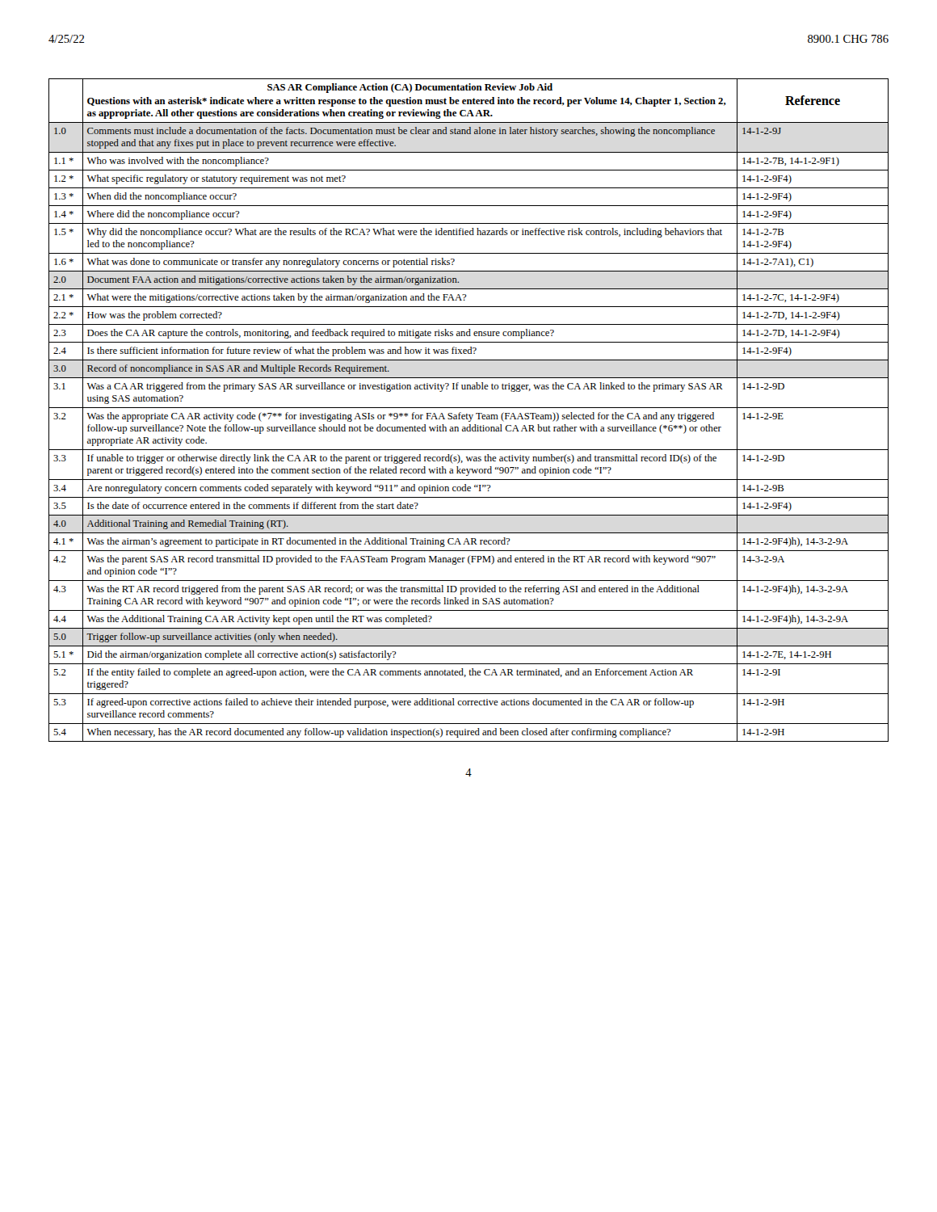4/25/22 8900.1 CHG 786
| | SAS AR Compliance Action (CA) Documentation Review Job Aid Questions with an asterisk* indicate where a written response to the question must be entered into the record, per Volume 14, Chapter 1, Section 2, as appropriate. All other questions are considerations when creating or reviewing the CA AR. | Reference |
| --- | --- | --- |
| 1.0 | Comments must include a documentation of the facts. Documentation must be clear and stand alone in later history searches, showing the noncompliance stopped and that any fixes put in place to prevent recurrence were effective. | 14-1-2-9J |
| 1.1 * | Who was involved with the noncompliance? | 14-1-2-7B, 14-1-2-9F1) |
| 1.2 * | What specific regulatory or statutory requirement was not met? | 14-1-2-9F4) |
| 1.3 * | When did the noncompliance occur? | 14-1-2-9F4) |
| 1.4 * | Where did the noncompliance occur? | 14-1-2-9F4) |
| 1.5 * | Why did the noncompliance occur? What are the results of the RCA? What were the identified hazards or ineffective risk controls, including behaviors that led to the noncompliance? | 14-1-2-7B 14-1-2-9F4) |
| 1.6 * | What was done to communicate or transfer any nonregulatory concerns or potential risks? | 14-1-2-7A1), C1) |
| 2.0 | Document FAA action and mitigations/corrective actions taken by the airman/organization. | |
| 2.1 * | What were the mitigations/corrective actions taken by the airman/organization and the FAA? | 14-1-2-7C, 14-1-2-9F4) |
| 2.2 * | How was the problem corrected? | 14-1-2-7D, 14-1-2-9F4) |
| 2.3 | Does the CA AR capture the controls, monitoring, and feedback required to mitigate risks and ensure compliance? | 14-1-2-7D, 14-1-2-9F4) |
| 2.4 | Is there sufficient information for future review of what the problem was and how it was fixed? | 14-1-2-9F4) |
| 3.0 | Record of noncompliance in SAS AR and Multiple Records Requirement. | |
| 3.1 | Was a CA AR triggered from the primary SAS AR surveillance or investigation activity? If unable to trigger, was the CA AR linked to the primary SAS AR using SAS automation? | 14-1-2-9D |
| 3.2 | Was the appropriate CA AR activity code (*7** for investigating ASIs or *9** for FAA Safety Team (FAASTeam)) selected for the CA and any triggered follow-up surveillance? Note the follow-up surveillance should not be documented with an additional CA AR but rather with a surveillance (*6**) or other appropriate AR activity code. | 14-1-2-9E |
| 3.3 | If unable to trigger or otherwise directly link the CA AR to the parent or triggered record(s), was the activity number(s) and transmittal record ID(s) of the parent or triggered record(s) entered into the comment section of the related record with a keyword “907” and opinion code “I”? | 14-1-2-9D |
| 3.4 | Are nonregulatory concern comments coded separately with keyword “911” and opinion code “I”? | 14-1-2-9B |
| 3.5 | Is the date of occurrence entered in the comments if different from the start date? | 14-1-2-9F4) |
| 4.0 | Additional Training and Remedial Training (RT). | |
| 4.1 * | Was the airman’s agreement to participate in RT documented in the Additional Training CA AR record? | 14-1-2-9F4)h), 14-3-2-9A |
| 4.2 | Was the parent SAS AR record transmittal ID provided to the FAASTeam Program Manager (FPM) and entered in the RT AR record with keyword “907” and opinion code “I”? | 14-3-2-9A |
| 4.3 | Was the RT AR record triggered from the parent SAS AR record; or was the transmittal ID provided to the referring ASI and entered in the Additional Training CA AR record with keyword “907” and opinion code “I”; or were the records linked in SAS automation? | 14-1-2-9F4)h), 14-3-2-9A |
| 4.4 | Was the Additional Training CA AR Activity kept open until the RT was completed? | 14-1-2-9F4)h), 14-3-2-9A |
| 5.0 | Trigger follow-up surveillance activities (only when needed). | |
| 5.1 * | Did the airman/organization complete all corrective action(s) satisfactorily? | 14-1-2-7E, 14-1-2-9H |
| 5.2 | If the entity failed to complete an agreed-upon action, were the CA AR comments annotated, the CA AR terminated, and an Enforcement Action AR triggered? | 14-1-2-9I |
| 5.3 | If agreed-upon corrective actions failed to achieve their intended purpose, were additional corrective actions documented in the CA AR or follow-up surveillance record comments? | 14-1-2-9H |
| 5.4 | When necessary, has the AR record documented any follow-up validation inspection(s) required and been closed after confirming compliance? | 14-1-2-9H |
4